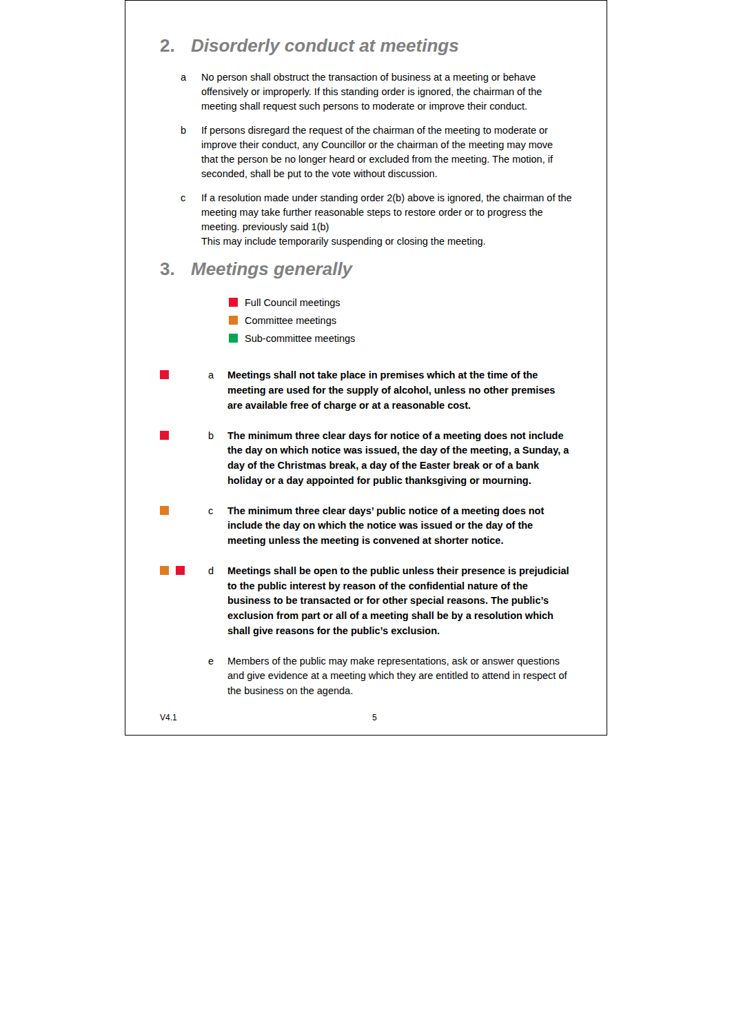2. Disorderly conduct at meetings
a No person shall obstruct the transaction of business at a meeting or behave offensively or improperly. If this standing order is ignored, the chairman of the meeting shall request such persons to moderate or improve their conduct.
b If persons disregard the request of the chairman of the meeting to moderate or improve their conduct, any Councillor or the chairman of the meeting may move that the person be no longer heard or excluded from the meeting. The motion, if seconded, shall be put to the vote without discussion.
c If a resolution made under standing order 2(b) above is ignored, the chairman of the meeting may take further reasonable steps to restore order or to progress the meeting. previously said 1(b)
This may include temporarily suspending or closing the meeting.
3. Meetings generally
Full Council meetings
Committee meetings
Sub-committee meetings
| | a | Meetings shall not take place in premises which at the time of the meeting are used for the supply of alcohol, unless no other premises are available free of charge or at a reasonable cost. |
| | b | The minimum three clear days for notice of a meeting does not include the day on which notice was issued, the day of the meeting, a Sunday, a day of the Christmas break, a day of the Easter break or of a bank holiday or a day appointed for public thanksgiving or mourning. |
| | c | The minimum three clear days’ public notice of a meeting does not include the day on which the notice was issued or the day of the meeting unless the meeting is convened at shorter notice. |
| | d | Meetings shall be open to the public unless their presence is prejudicial to the public interest by reason of the confidential nature of the business to be transacted or for other special reasons. The public’s exclusion from part or all of a meeting shall be by a resolution which shall give reasons for the public’s exclusion. |
| | e | Members of the public may make representations, ask or answer questions and give evidence at a meeting which they are entitled to attend in respect of the business on the agenda. |
V4.1
5